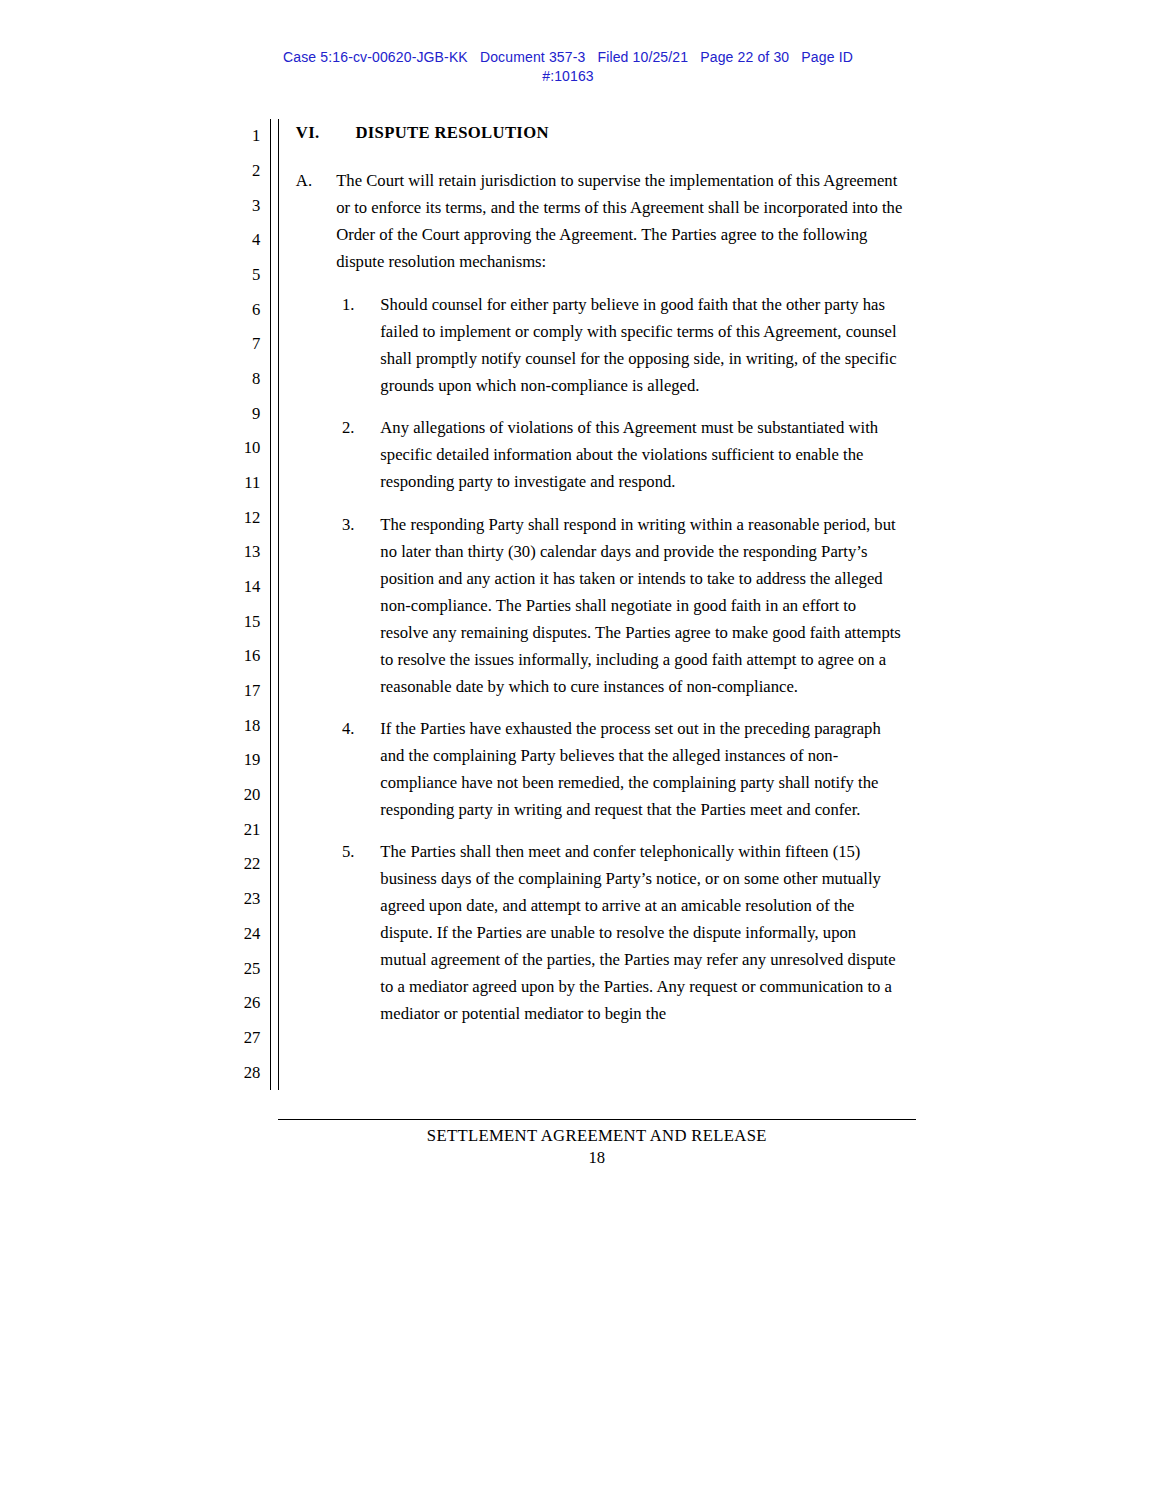Case 5:16-cv-00620-JGB-KK Document 357-3 Filed 10/25/21 Page 22 of 30 Page ID
#:10163
1
2
3
4
5
6
7
8
9
10
11
12
13
14
15
16
17
18
19
20
21
22
23
24
25
26
27
28
VI. DISPUTE RESOLUTION
A.
The Court will retain jurisdiction to supervise the implementation of this Agreement or to enforce its terms, and the terms of this Agreement shall be incorporated into the Order of the Court approving the Agreement. The Parties agree to the following dispute resolution mechanisms:
1. Should counsel for either party believe in good faith that the other party has failed to implement or comply with specific terms of this Agreement, counsel shall promptly notify counsel for the opposing side, in writing, of the specific grounds upon which non-compliance is alleged.
2. Any allegations of violations of this Agreement must be substantiated with specific detailed information about the violations sufficient to enable the responding party to investigate and respond.
3. The responding Party shall respond in writing within a reasonable period, but no later than thirty (30) calendar days and provide the responding Party’s position and any action it has taken or intends to take to address the alleged non-compliance. The Parties shall negotiate in good faith in an effort to resolve any remaining disputes. The Parties agree to make good faith attempts to resolve the issues informally, including a good faith attempt to agree on a reasonable date by which to cure instances of non-compliance.
4. If the Parties have exhausted the process set out in the preceding paragraph and the complaining Party believes that the alleged instances of non-compliance have not been remedied, the complaining party shall notify the responding party in writing and request that the Parties meet and confer.
5. The Parties shall then meet and confer telephonically within fifteen (15) business days of the complaining Party’s notice, or on some other mutually agreed upon date, and attempt to arrive at an amicable resolution of the dispute. If the Parties are unable to resolve the dispute informally, upon mutual agreement of the parties, the Parties may refer any unresolved dispute to a mediator agreed upon by the Parties. Any request or communication to a mediator or potential mediator to begin the
SETTLEMENT AGREEMENT AND RELEASE
18